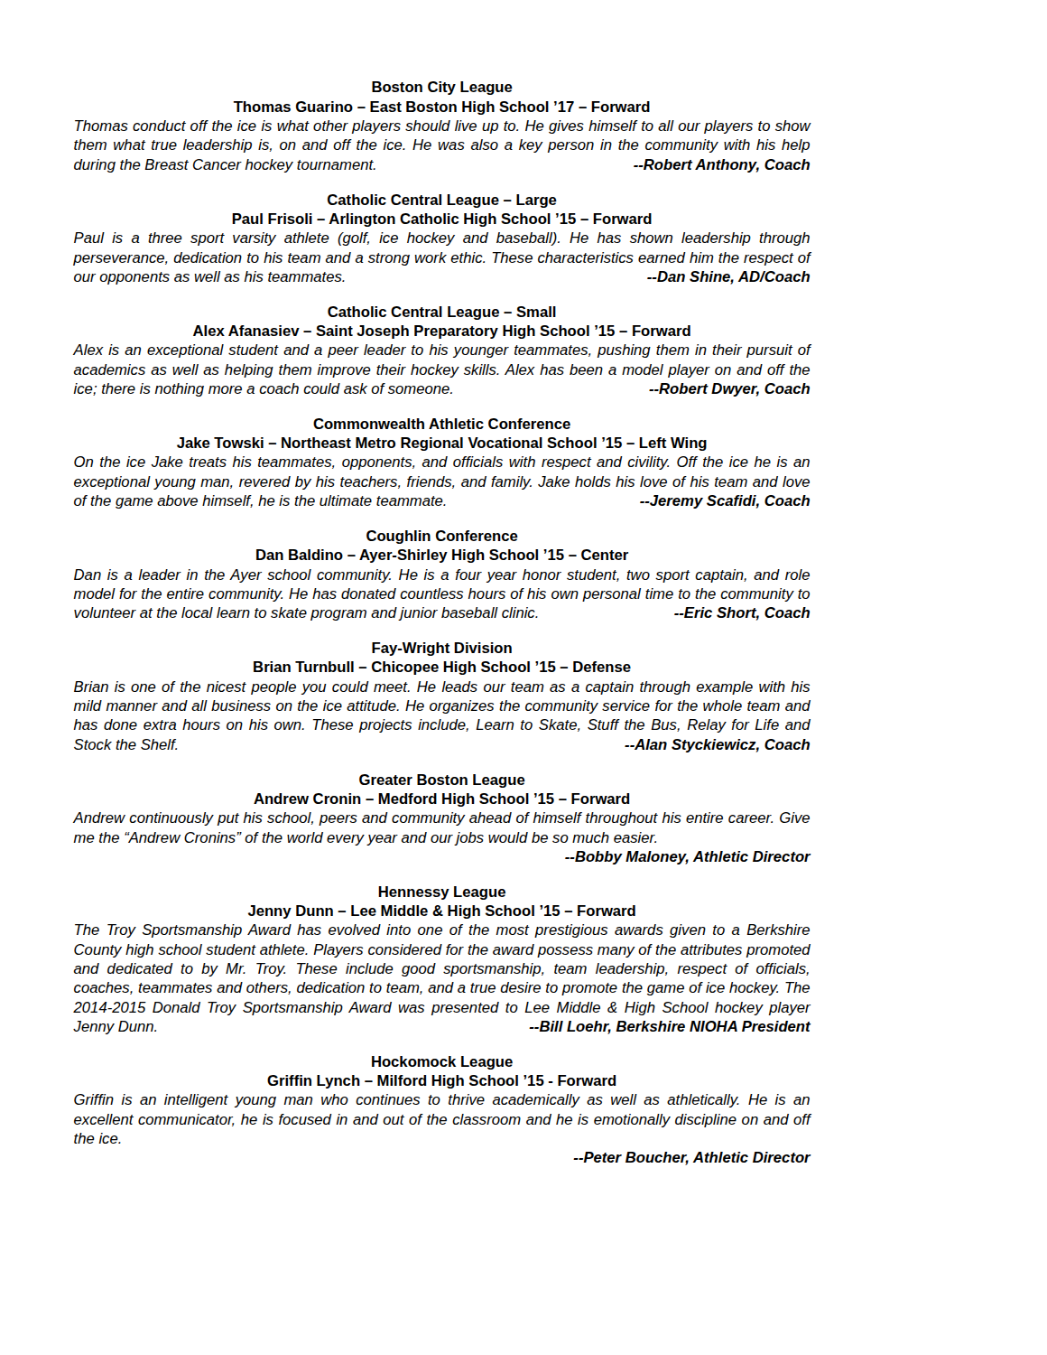Boston City League
Thomas Guarino – East Boston High School ’17 – Forward
Thomas conduct off the ice is what other players should live up to. He gives himself to all our players to show them what true leadership is, on and off the ice. He was also a key person in the community with his help during the Breast Cancer hockey tournament. --Robert Anthony, Coach
Catholic Central League – Large
Paul Frisoli – Arlington Catholic High School ’15 – Forward
Paul is a three sport varsity athlete (golf, ice hockey and baseball). He has shown leadership through perseverance, dedication to his team and a strong work ethic. These characteristics earned him the respect of our opponents as well as his teammates. --Dan Shine, AD/Coach
Catholic Central League – Small
Alex Afanasiev – Saint Joseph Preparatory High School ’15 – Forward
Alex is an exceptional student and a peer leader to his younger teammates, pushing them in their pursuit of academics as well as helping them improve their hockey skills. Alex has been a model player on and off the ice; there is nothing more a coach could ask of someone. --Robert Dwyer, Coach
Commonwealth Athletic Conference
Jake Towski – Northeast Metro Regional Vocational School ’15 – Left Wing
On the ice Jake treats his teammates, opponents, and officials with respect and civility. Off the ice he is an exceptional young man, revered by his teachers, friends, and family. Jake holds his love of his team and love of the game above himself, he is the ultimate teammate. --Jeremy Scafidi, Coach
Coughlin Conference
Dan Baldino – Ayer-Shirley High School ’15 – Center
Dan is a leader in the Ayer school community. He is a four year honor student, two sport captain, and role model for the entire community. He has donated countless hours of his own personal time to the community to volunteer at the local learn to skate program and junior baseball clinic. --Eric Short, Coach
Fay-Wright Division
Brian Turnbull – Chicopee High School ’15 – Defense
Brian is one of the nicest people you could meet. He leads our team as a captain through example with his mild manner and all business on the ice attitude. He organizes the community service for the whole team and has done extra hours on his own. These projects include, Learn to Skate, Stuff the Bus, Relay for Life and Stock the Shelf. --Alan Styckiewicz, Coach
Greater Boston League
Andrew Cronin – Medford High School ’15 – Forward
Andrew continuously put his school, peers and community ahead of himself throughout his entire career. Give me the “Andrew Cronins” of the world every year and our jobs would be so much easier. --Bobby Maloney, Athletic Director
Hennessy League
Jenny Dunn – Lee Middle & High School ’15 – Forward
The Troy Sportsmanship Award has evolved into one of the most prestigious awards given to a Berkshire County high school student athlete. Players considered for the award possess many of the attributes promoted and dedicated to by Mr. Troy. These include good sportsmanship, team leadership, respect of officials, coaches, teammates and others, dedication to team, and a true desire to promote the game of ice hockey. The 2014-2015 Donald Troy Sportsmanship Award was presented to Lee Middle & High School hockey player Jenny Dunn. --Bill Loehr, Berkshire NIOHA President
Hockomock League
Griffin Lynch – Milford High School ’15 - Forward
Griffin is an intelligent young man who continues to thrive academically as well as athletically. He is an excellent communicator, he is focused in and out of the classroom and he is emotionally discipline on and off the ice.
--Peter Boucher, Athletic Director